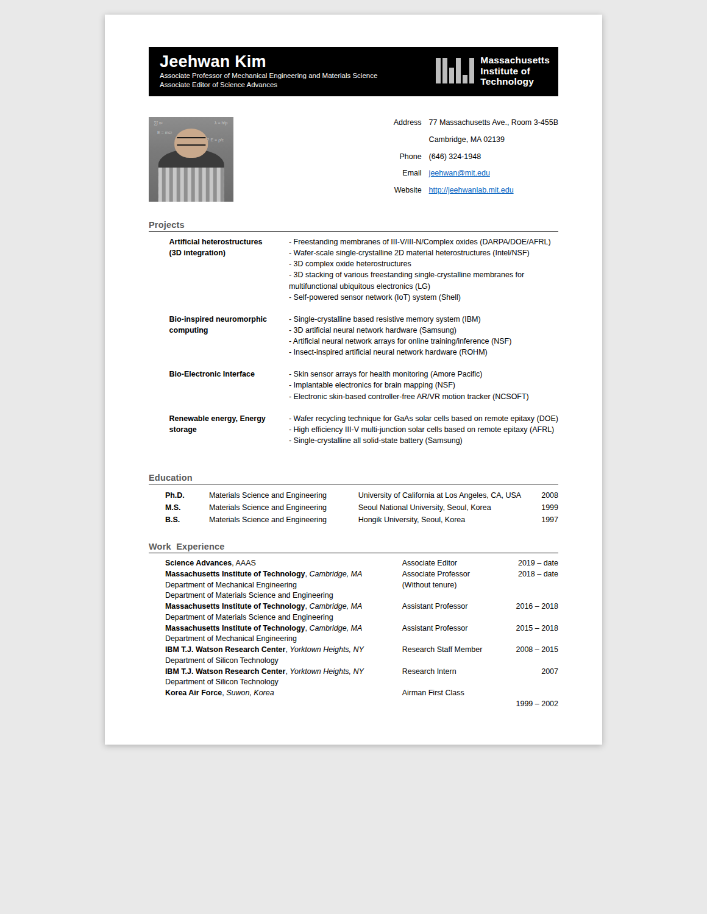Jeehwan Kim
Associate Professor of Mechanical Engineering and Materials Science
Associate Editor of Science Advances
Massachusetts
Institute of
Technology
∑∫ x² λ = h/p E = mc² ∇·E = ρ/ε
| Address | 77 Massachusetts Ave., Room 3-455B |
| | Cambridge, MA 02139 |
| Phone | (646) 324-1948 |
| Email | jeehwan@mit.edu |
| Website | http://jeehwanlab.mit.edu |
Projects
| Artificial heterostructures (3D integration) | - Freestanding membranes of III-V/III-N/Complex oxides (DARPA/DOE/AFRL) - Wafer-scale single-crystalline 2D material heterostructures (Intel/NSF) - 3D complex oxide heterostructures - 3D stacking of various freestanding single-crystalline membranes for multifunctional ubiquitous electronics (LG) - Self-powered sensor network (IoT) system (Shell) |
| Bio-inspired neuromorphic computing | - Single-crystalline based resistive memory system (IBM) - 3D artificial neural network hardware (Samsung) - Artificial neural network arrays for online training/inference (NSF) - Insect-inspired artificial neural network hardware (ROHM) |
| Bio-Electronic Interface | - Skin sensor arrays for health monitoring (Amore Pacific) - Implantable electronics for brain mapping (NSF) - Electronic skin-based controller-free AR/VR motion tracker (NCSOFT) |
| Renewable energy, Energy storage | - Wafer recycling technique for GaAs solar cells based on remote epitaxy (DOE) - High efficiency III-V multi-junction solar cells based on remote epitaxy (AFRL) - Single-crystalline all solid-state battery (Samsung) |
Education
| Ph.D. | Materials Science and Engineering | University of California at Los Angeles, CA, USA | 2008 |
| M.S. | Materials Science and Engineering | Seoul National University, Seoul, Korea | 1999 |
| B.S. | Materials Science and Engineering | Hongik University, Seoul, Korea | 1997 |
Work Experience
| Science Advances , AAAS | Associate Editor | 2019 – date |
| Massachusetts Institute of Technology , Cambridge, MA | Associate Professor | 2018 – date |
| Department of Mechanical Engineering | (Without tenure) | |
| Department of Materials Science and Engineering | | |
| Massachusetts Institute of Technology , Cambridge, MA | Assistant Professor | 2016 – 2018 |
| Department of Materials Science and Engineering | | |
| Massachusetts Institute of Technology , Cambridge, MA | Assistant Professor | 2015 – 2018 |
| Department of Mechanical Engineering | | |
| IBM T.J. Watson Research Center , Yorktown Heights, NY | Research Staff Member | 2008 – 2015 |
| Department of Silicon Technology | | |
| IBM T.J. Watson Research Center , Yorktown Heights, NY | Research Intern | 2007 |
| Department of Silicon Technology | | |
| Korea Air Force , Suwon, Korea | Airman First Class | |
| | | 1999 – 2002 |